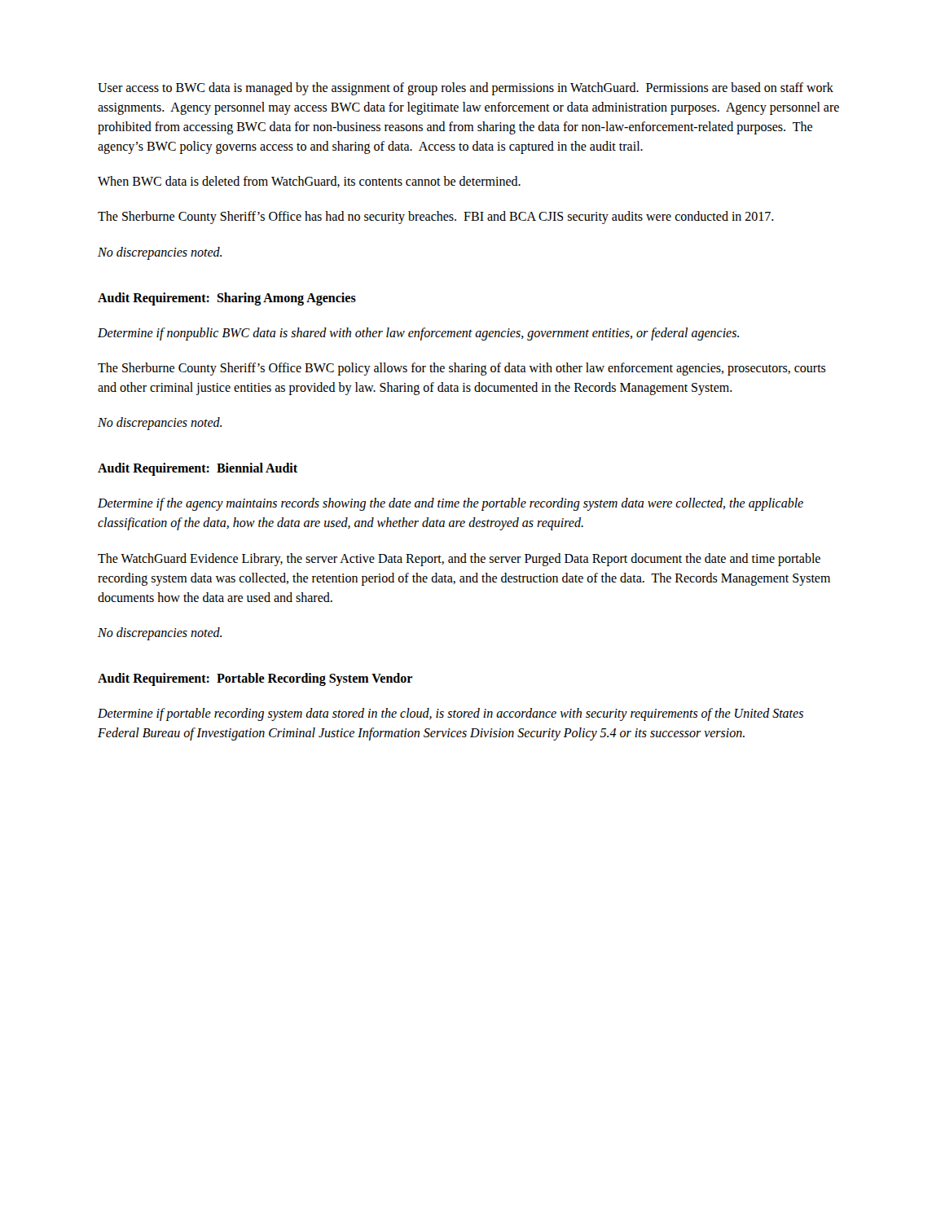User access to BWC data is managed by the assignment of group roles and permissions in WatchGuard. Permissions are based on staff work assignments. Agency personnel may access BWC data for legitimate law enforcement or data administration purposes. Agency personnel are prohibited from accessing BWC data for non-business reasons and from sharing the data for non-law-enforcement-related purposes. The agency’s BWC policy governs access to and sharing of data. Access to data is captured in the audit trail.
When BWC data is deleted from WatchGuard, its contents cannot be determined.
The Sherburne County Sheriff’s Office has had no security breaches. FBI and BCA CJIS security audits were conducted in 2017.
No discrepancies noted.
Audit Requirement: Sharing Among Agencies
Determine if nonpublic BWC data is shared with other law enforcement agencies, government entities, or federal agencies.
The Sherburne County Sheriff’s Office BWC policy allows for the sharing of data with other law enforcement agencies, prosecutors, courts and other criminal justice entities as provided by law. Sharing of data is documented in the Records Management System.
No discrepancies noted.
Audit Requirement: Biennial Audit
Determine if the agency maintains records showing the date and time the portable recording system data were collected, the applicable classification of the data, how the data are used, and whether data are destroyed as required.
The WatchGuard Evidence Library, the server Active Data Report, and the server Purged Data Report document the date and time portable recording system data was collected, the retention period of the data, and the destruction date of the data. The Records Management System documents how the data are used and shared.
No discrepancies noted.
Audit Requirement: Portable Recording System Vendor
Determine if portable recording system data stored in the cloud, is stored in accordance with security requirements of the United States Federal Bureau of Investigation Criminal Justice Information Services Division Security Policy 5.4 or its successor version.